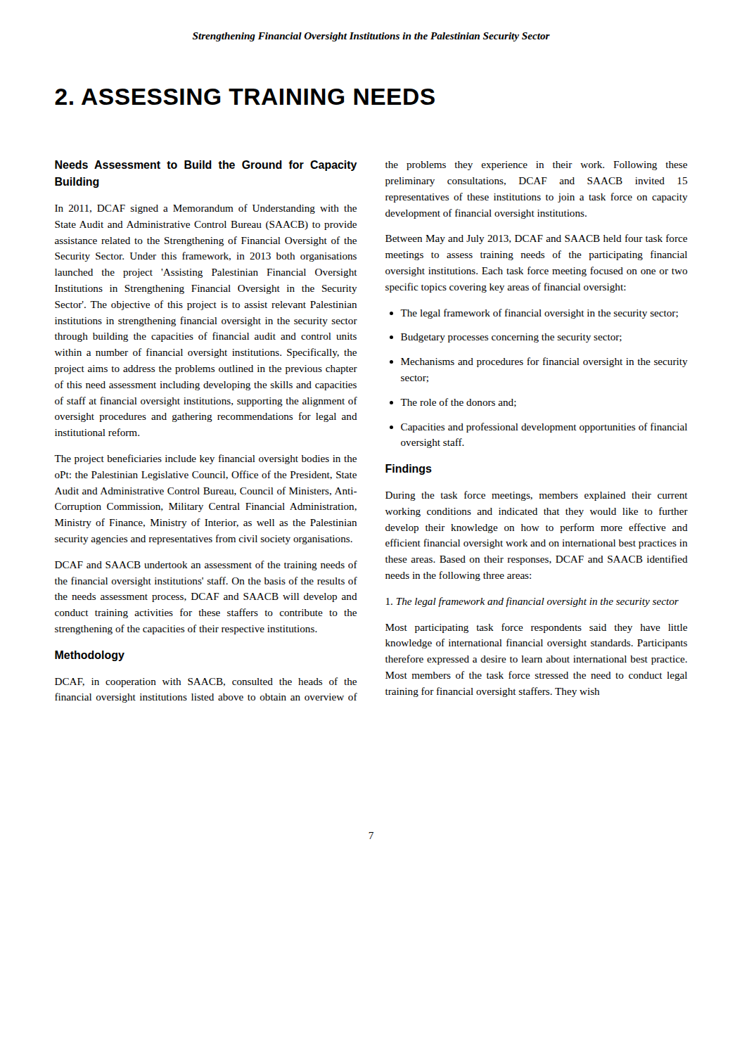Strengthening Financial Oversight Institutions in the Palestinian Security Sector
2. ASSESSING TRAINING NEEDS
Needs Assessment to Build the Ground for Capacity Building
In 2011, DCAF signed a Memorandum of Understanding with the State Audit and Administrative Control Bureau (SAACB) to provide assistance related to the Strengthening of Financial Oversight of the Security Sector. Under this framework, in 2013 both organisations launched the project 'Assisting Palestinian Financial Oversight Institutions in Strengthening Financial Oversight in the Security Sector'. The objective of this project is to assist relevant Palestinian institutions in strengthening financial oversight in the security sector through building the capacities of financial audit and control units within a number of financial oversight institutions. Specifically, the project aims to address the problems outlined in the previous chapter of this need assessment including developing the skills and capacities of staff at financial oversight institutions, supporting the alignment of oversight procedures and gathering recommendations for legal and institutional reform.
The project beneficiaries include key financial oversight bodies in the oPt: the Palestinian Legislative Council, Office of the President, State Audit and Administrative Control Bureau, Council of Ministers, Anti-Corruption Commission, Military Central Financial Administration, Ministry of Finance, Ministry of Interior, as well as the Palestinian security agencies and representatives from civil society organisations.
DCAF and SAACB undertook an assessment of the training needs of the financial oversight institutions' staff. On the basis of the results of the needs assessment process, DCAF and SAACB will develop and conduct training activities for these staffers to contribute to the strengthening of the capacities of their respective institutions.
Methodology
DCAF, in cooperation with SAACB, consulted the heads of the financial oversight institutions listed above to obtain an overview of the problems they experience in their work. Following these preliminary consultations, DCAF and SAACB invited 15 representatives of these institutions to join a task force on capacity development of financial oversight institutions.
Between May and July 2013, DCAF and SAACB held four task force meetings to assess training needs of the participating financial oversight institutions. Each task force meeting focused on one or two specific topics covering key areas of financial oversight:
The legal framework of financial oversight in the security sector;
Budgetary processes concerning the security sector;
Mechanisms and procedures for financial oversight in the security sector;
The role of the donors and;
Capacities and professional development opportunities of financial oversight staff.
Findings
During the task force meetings, members explained their current working conditions and indicated that they would like to further develop their knowledge on how to perform more effective and efficient financial oversight work and on international best practices in these areas. Based on their responses, DCAF and SAACB identified needs in the following three areas:
1. The legal framework and financial oversight in the security sector
Most participating task force respondents said they have little knowledge of international financial oversight standards. Participants therefore expressed a desire to learn about international best practice. Most members of the task force stressed the need to conduct legal training for financial oversight staffers. They wish
7